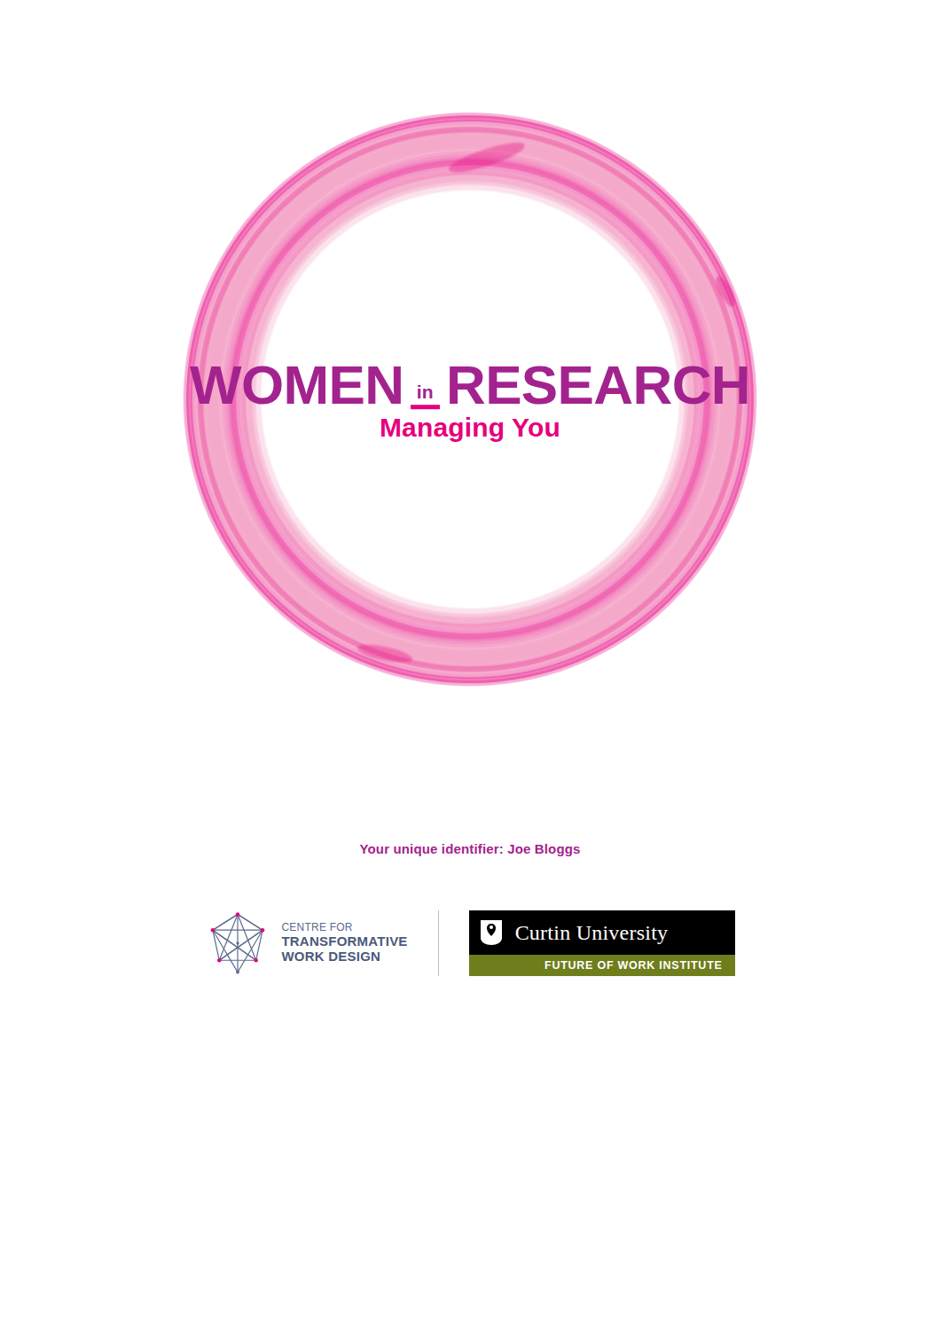WOMEN in RESEARCH Managing You
Your unique identifier: Joe Bloggs
Centre for
Transformative
Work Design
Curtin University
Future of Work Institute